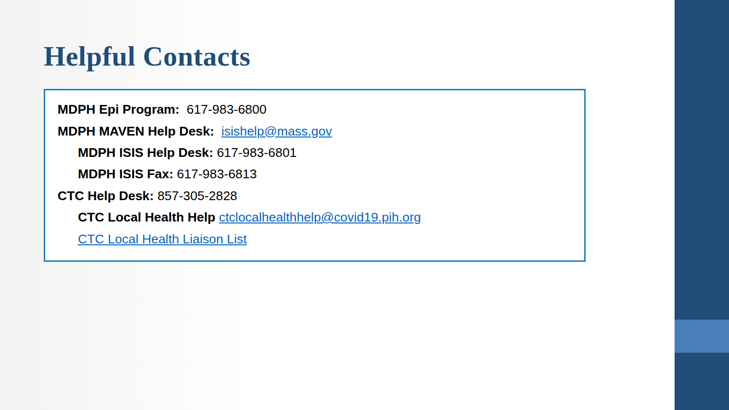Helpful Contacts
MDPH Epi Program: 617-983-6800
MDPH MAVEN Help Desk: isishelp@mass.gov
MDPH ISIS Help Desk: 617-983-6801
MDPH ISIS Fax: 617-983-6813
CTC Help Desk: 857-305-2828
CTC Local Health Help ctclocalhealthhelp@covid19.pih.org
CTC Local Health Liaison List